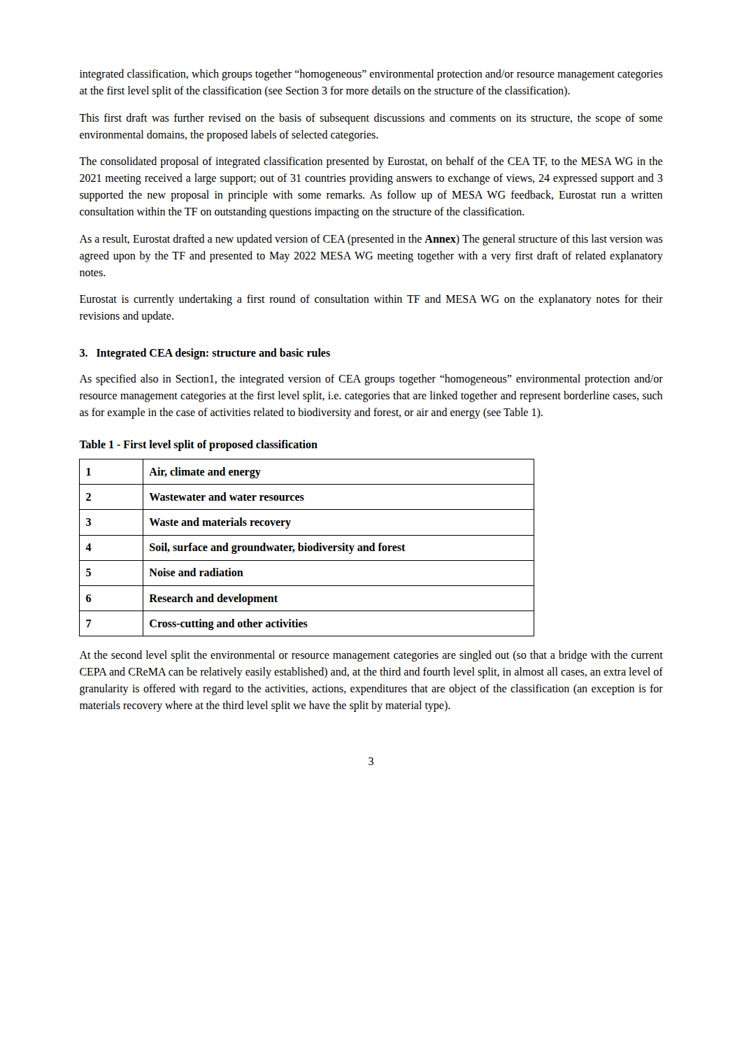integrated classification, which groups together “homogeneous” environmental protection and/or resource management categories at the first level split of the classification (see Section 3 for more details on the structure of the classification).
This first draft was further revised on the basis of subsequent discussions and comments on its structure, the scope of some environmental domains, the proposed labels of selected categories.
The consolidated proposal of integrated classification presented by Eurostat, on behalf of the CEA TF, to the MESA WG in the 2021 meeting received a large support; out of 31 countries providing answers to exchange of views, 24 expressed support and 3 supported the new proposal in principle with some remarks. As follow up of MESA WG feedback, Eurostat run a written consultation within the TF on outstanding questions impacting on the structure of the classification.
As a result, Eurostat drafted a new updated version of CEA (presented in the Annex) The general structure of this last version was agreed upon by the TF and presented to May 2022 MESA WG meeting together with a very first draft of related explanatory notes.
Eurostat is currently undertaking a first round of consultation within TF and MESA WG on the explanatory notes for their revisions and update.
3. Integrated CEA design: structure and basic rules
As specified also in Section1, the integrated version of CEA groups together “homogeneous” environmental protection and/or resource management categories at the first level split, i.e. categories that are linked together and represent borderline cases, such as for example in the case of activities related to biodiversity and forest, or air and energy (see Table 1).
Table 1 - First level split of proposed classification
| 1 | Air, climate and energy |
| 2 | Wastewater and water resources |
| 3 | Waste and materials recovery |
| 4 | Soil, surface and groundwater, biodiversity and forest |
| 5 | Noise and radiation |
| 6 | Research and development |
| 7 | Cross-cutting and other activities |
At the second level split the environmental or resource management categories are singled out (so that a bridge with the current CEPA and CReMA can be relatively easily established) and, at the third and fourth level split, in almost all cases, an extra level of granularity is offered with regard to the activities, actions, expenditures that are object of the classification (an exception is for materials recovery where at the third level split we have the split by material type).
3